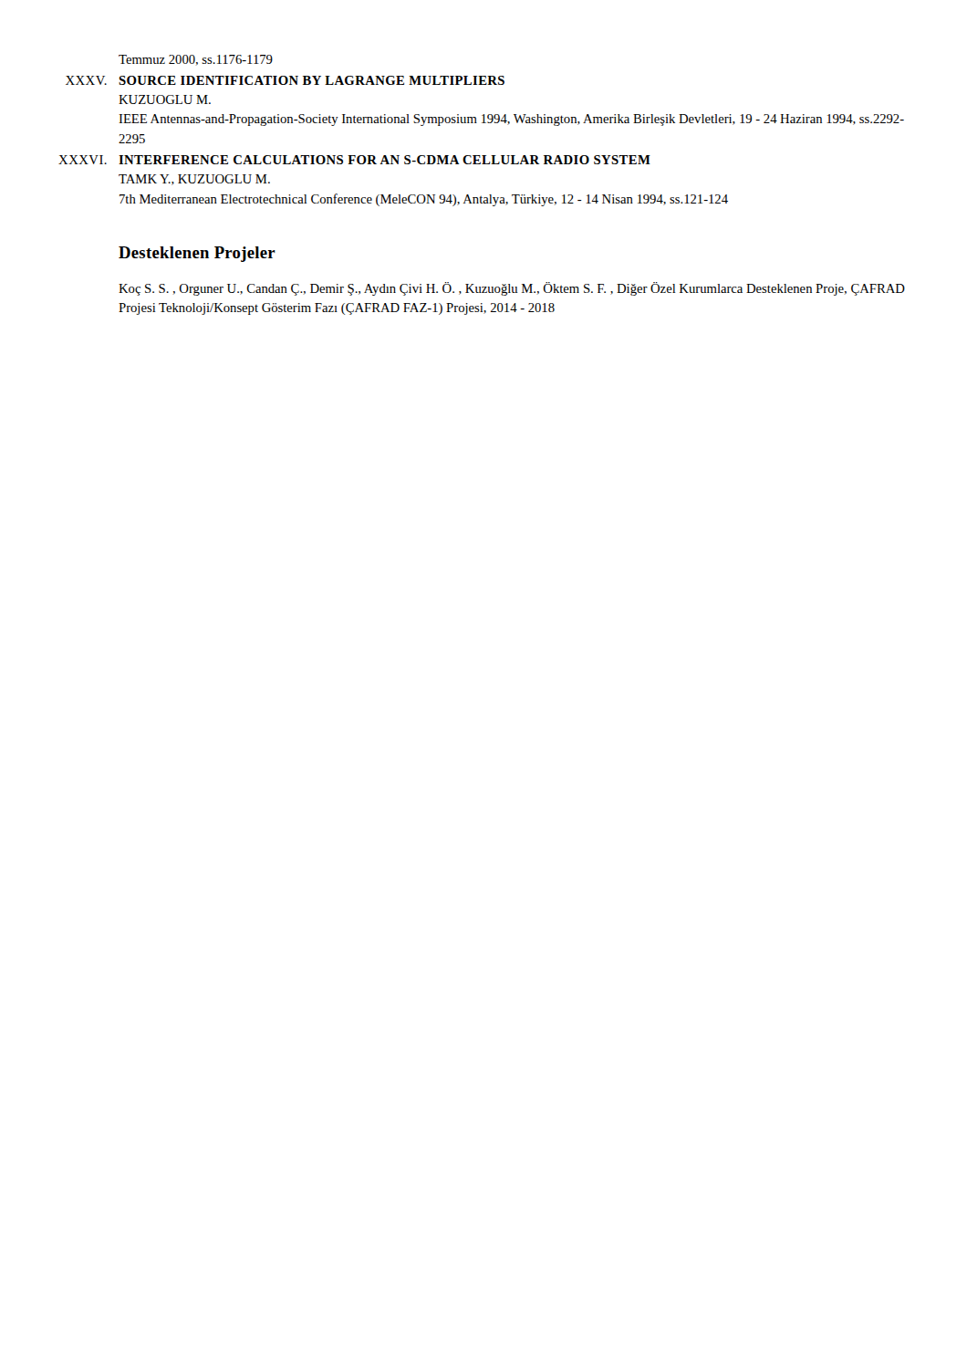Temmuz 2000, ss.1176-1179
XXXV.
SOURCE IDENTIFICATION BY LAGRANGE MULTIPLIERS
KUZUOGLU M.
IEEE Antennas-and-Propagation-Society International Symposium 1994, Washington, Amerika Birleşik Devletleri, 19 - 24 Haziran 1994, ss.2292-2295
XXXVI.
INTERFERENCE CALCULATIONS FOR AN S-CDMA CELLULAR RADIO SYSTEM
TAMK Y., KUZUOGLU M.
7th Mediterranean Electrotechnical Conference (MeleCON 94), Antalya, Türkiye, 12 - 14 Nisan 1994, ss.121-124
Desteklenen Projeler
Koç S. S. , Orguner U., Candan Ç., Demir Ş., Aydın Çivi H. Ö. , Kuzuoğlu M., Öktem S. F. , Diğer Özel Kurumlarca Desteklenen Proje, ÇAFRAD Projesi Teknoloji/Konsept Gösterim Fazı (ÇAFRAD FAZ-1) Projesi, 2014 - 2018